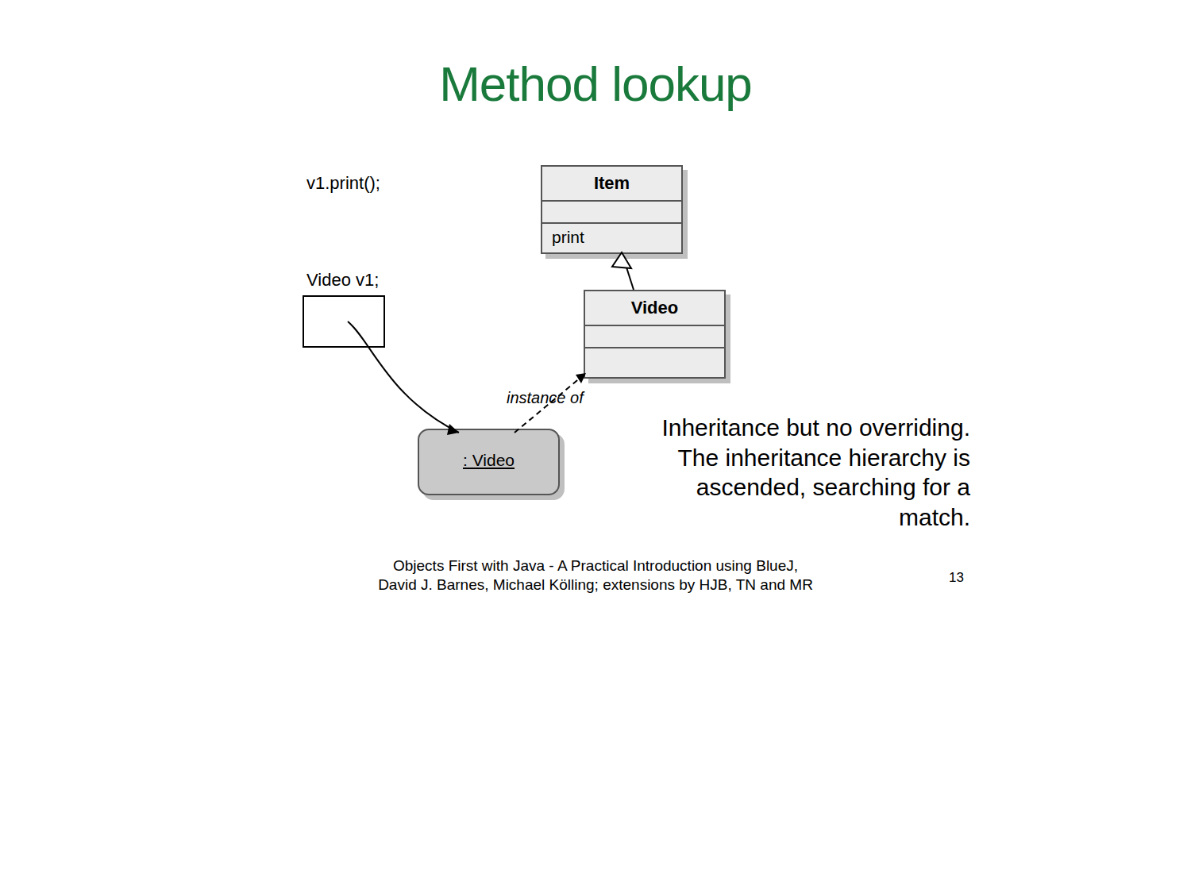Method lookup
v1.print();
Video v1;
Item
print
Video
: Video
instance of
Inheritance but no overriding. The inheritance hierarchy is ascended, searching for a match.
Objects First with Java - A Practical Introduction using BlueJ,
David J. Barnes, Michael Kölling; extensions by HJB, TN and MR
13